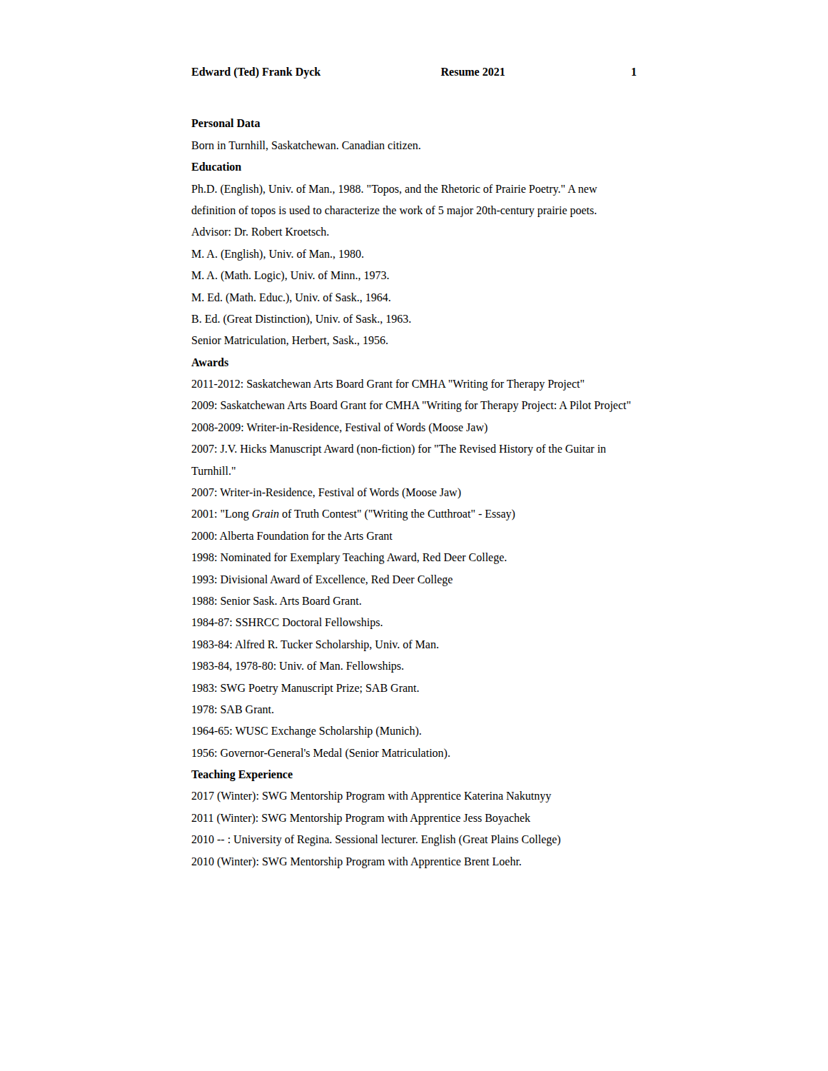Edward (Ted) Frank Dyck Resume 2021 1
Personal Data
Born in Turnhill, Saskatchewan. Canadian citizen.
Education
Ph.D. (English), Univ. of Man., 1988. "Topos, and the Rhetoric of Prairie Poetry." A new definition of topos is used to characterize the work of 5 major 20th-century prairie poets. Advisor: Dr. Robert Kroetsch.
M. A. (English), Univ. of Man., 1980.
M. A. (Math. Logic), Univ. of Minn., 1973.
M. Ed. (Math. Educ.), Univ. of Sask., 1964.
B. Ed. (Great Distinction), Univ. of Sask., 1963.
Senior Matriculation, Herbert, Sask., 1956.
Awards
2011-2012: Saskatchewan Arts Board Grant for CMHA "Writing for Therapy Project"
2009: Saskatchewan Arts Board Grant for CMHA "Writing for Therapy Project: A Pilot Project"
2008-2009: Writer-in-Residence, Festival of Words (Moose Jaw)
2007: J.V. Hicks Manuscript Award (non-fiction) for "The Revised History of the Guitar in Turnhill."
2007: Writer-in-Residence, Festival of Words (Moose Jaw)
2001: "Long Grain of Truth Contest" ("Writing the Cutthroat" - Essay)
2000: Alberta Foundation for the Arts Grant
1998: Nominated for Exemplary Teaching Award, Red Deer College.
1993: Divisional Award of Excellence, Red Deer College
1988: Senior Sask. Arts Board Grant.
1984-87: SSHRCC Doctoral Fellowships.
1983-84: Alfred R. Tucker Scholarship, Univ. of Man.
1983-84, 1978-80: Univ. of Man. Fellowships.
1983: SWG Poetry Manuscript Prize; SAB Grant.
1978: SAB Grant.
1964-65: WUSC Exchange Scholarship (Munich).
1956: Governor-General's Medal (Senior Matriculation).
Teaching Experience
2017 (Winter): SWG Mentorship Program with Apprentice Katerina Nakutnyy
2011 (Winter): SWG Mentorship Program with Apprentice Jess Boyachek
2010 -- : University of Regina. Sessional lecturer. English (Great Plains College)
2010 (Winter): SWG Mentorship Program with Apprentice Brent Loehr.